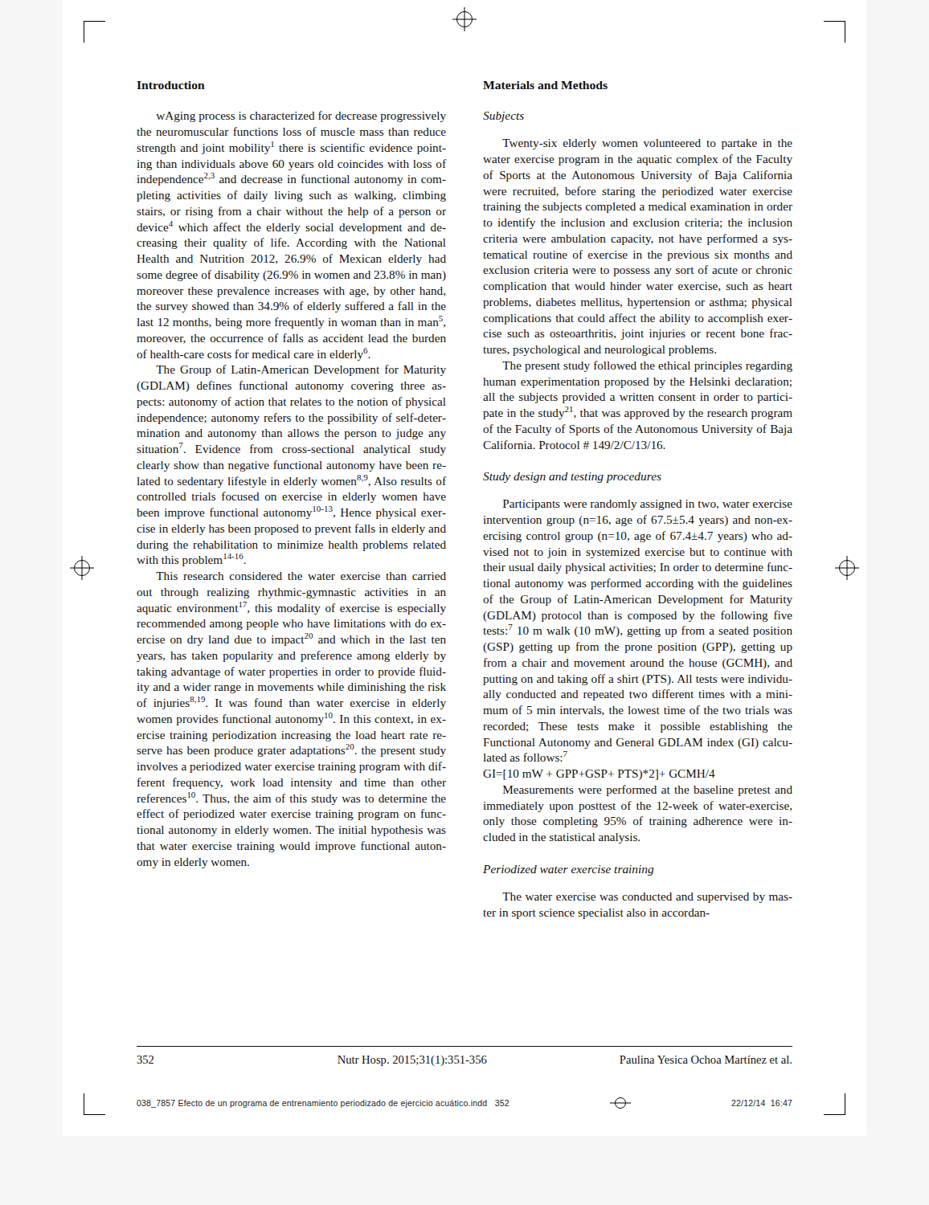Introduction
wAging process is characterized for decrease progressively the neuromuscular functions loss of muscle mass than reduce strength and joint mobility1 there is scientific evidence pointing than individuals above 60 years old coincides with loss of independence2,3 and decrease in functional autonomy in completing activities of daily living such as walking, climbing stairs, or rising from a chair without the help of a person or device4 which affect the elderly social development and decreasing their quality of life. According with the National Health and Nutrition 2012, 26.9% of Mexican elderly had some degree of disability (26.9% in women and 23.8% in man) moreover these prevalence increases with age, by other hand, the survey showed than 34.9% of elderly suffered a fall in the last 12 months, being more frequently in woman than in man5, moreover, the occurrence of falls as accident lead the burden of health-care costs for medical care in elderly6.
The Group of Latin-American Development for Maturity (GDLAM) defines functional autonomy covering three aspects: autonomy of action that relates to the notion of physical independence; autonomy refers to the possibility of self-determination and autonomy than allows the person to judge any situation7. Evidence from cross-sectional analytical study clearly show than negative functional autonomy have been related to sedentary lifestyle in elderly women8,9, Also results of controlled trials focused on exercise in elderly women have been improve functional autonomy10-13, Hence physical exercise in elderly has been proposed to prevent falls in elderly and during the rehabilitation to minimize health problems related with this problem14-16.
This research considered the water exercise than carried out through realizing rhythmic-gymnastic activities in an aquatic environment17, this modality of exercise is especially recommended among people who have limitations with do exercise on dry land due to impact20 and which in the last ten years, has taken popularity and preference among elderly by taking advantage of water properties in order to provide fluidity and a wider range in movements while diminishing the risk of injuries8,19. It was found than water exercise in elderly women provides functional autonomy10. In this context, in exercise training periodization increasing the load heart rate reserve has been produce grater adaptations20. the present study involves a periodized water exercise training program with different frequency, work load intensity and time than other references10. Thus, the aim of this study was to determine the effect of periodized water exercise training program on functional autonomy in elderly women. The initial hypothesis was that water exercise training would improve functional autonomy in elderly women.
Materials and Methods
Subjects
Twenty-six elderly women volunteered to partake in the water exercise program in the aquatic complex of the Faculty of Sports at the Autonomous University of Baja California were recruited, before staring the periodized water exercise training the subjects completed a medical examination in order to identify the inclusion and exclusion criteria; the inclusion criteria were ambulation capacity, not have performed a systematical routine of exercise in the previous six months and exclusion criteria were to possess any sort of acute or chronic complication that would hinder water exercise, such as heart problems, diabetes mellitus, hypertension or asthma; physical complications that could affect the ability to accomplish exercise such as osteoarthritis, joint injuries or recent bone fractures, psychological and neurological problems.
The present study followed the ethical principles regarding human experimentation proposed by the Helsinki declaration; all the subjects provided a written consent in order to participate in the study21, that was approved by the research program of the Faculty of Sports of the Autonomous University of Baja California. Protocol # 149/2/C/13/16.
Study design and testing procedures
Participants were randomly assigned in two, water exercise intervention group (n=16, age of 67.5±5.4 years) and non-exercising control group (n=10, age of 67.4±4.7 years) who advised not to join in systemized exercise but to continue with their usual daily physical activities; In order to determine functional autonomy was performed according with the guidelines of the Group of Latin-American Development for Maturity (GDLAM) protocol than is composed by the following five tests:7 10 m walk (10 mW), getting up from a seated position (GSP) getting up from the prone position (GPP), getting up from a chair and movement around the house (GCMH), and putting on and taking off a shirt (PTS). All tests were individually conducted and repeated two different times with a minimum of 5 min intervals, the lowest time of the two trials was recorded; These tests make it possible establishing the Functional Autonomy and General GDLAM index (GI) calculated as follows:7
GI=[10 mW + GPP+GSP+ PTS)*2]+ GCMH/4
Measurements were performed at the baseline pretest and immediately upon posttest of the 12-week of water-exercise, only those completing 95% of training adherence were included in the statistical analysis.
Periodized water exercise training
The water exercise was conducted and supervised by master in sport science specialist also in accordan-
352
Nutr Hosp. 2015;31(1):351-356
Paulina Yesica Ochoa Martínez et al.
038_7857 Efecto de un programa de entrenamiento periodizado de ejercicio acuático.indd 352
22/12/14 16:47